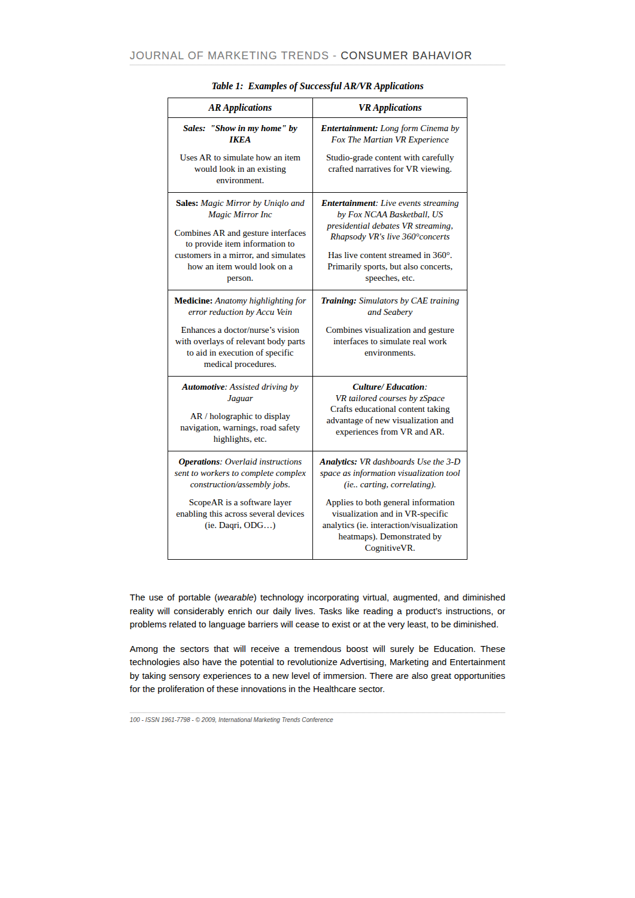JOURNAL OF MARKETING TRENDS - CONSUMER BAHAVIOR
Table 1: Examples of Successful AR/VR Applications
| AR Applications | VR Applications |
| --- | --- |
| Sales: "Show in my home" by IKEA Uses AR to simulate how an item would look in an existing environment. | Entertainment: Long form Cinema by Fox The Martian VR Experience Studio-grade content with carefully crafted narratives for VR viewing. |
| Sales: Magic Mirror by Uniqlo and Magic Mirror Inc Combines AR and gesture interfaces to provide item information to customers in a mirror, and simulates how an item would look on a person. | Entertainment : Live events streaming by Fox NCAA Basketball, US presidential debates VR streaming, Rhapsody VR's live 360°concerts Has live content streamed in 360°. Primarily sports, but also concerts, speeches, etc. |
| Medicine: Anatomy highlighting for error reduction by Accu Vein Enhances a doctor/nurse’s vision with overlays of relevant body parts to aid in execution of specific medical procedures. | Training: Simulators by CAE training and Seabery Combines visualization and gesture interfaces to simulate real work environments. |
| Automotive : Assisted driving by Jaguar AR / holographic to display navigation, warnings, road safety highlights, etc. | Culture/ Education : VR tailored courses by zSpace Crafts educational content taking advantage of new visualization and experiences from VR and AR. |
| Operations : Overlaid instructions sent to workers to complete complex construction/assembly jobs . ScopeAR is a software layer enabling this across several devices (ie. Daqri, ODG…) | Analytics: VR dashboards Use the 3-D space as information visualization tool (ie.. carting, correlating). Applies to both general information visualization and in VR-specific analytics (ie. interaction/visualization heatmaps). Demonstrated by CognitiveVR. |
The use of portable (wearable) technology incorporating virtual, augmented, and diminished reality will considerably enrich our daily lives. Tasks like reading a product’s instructions, or problems related to language barriers will cease to exist or at the very least, to be diminished.
Among the sectors that will receive a tremendous boost will surely be Education. These technologies also have the potential to revolutionize Advertising, Marketing and Entertainment by taking sensory experiences to a new level of immersion. There are also great opportunities for the proliferation of these innovations in the Healthcare sector.
100 - ISSN 1961-7798 - © 2009, International Marketing Trends Conference